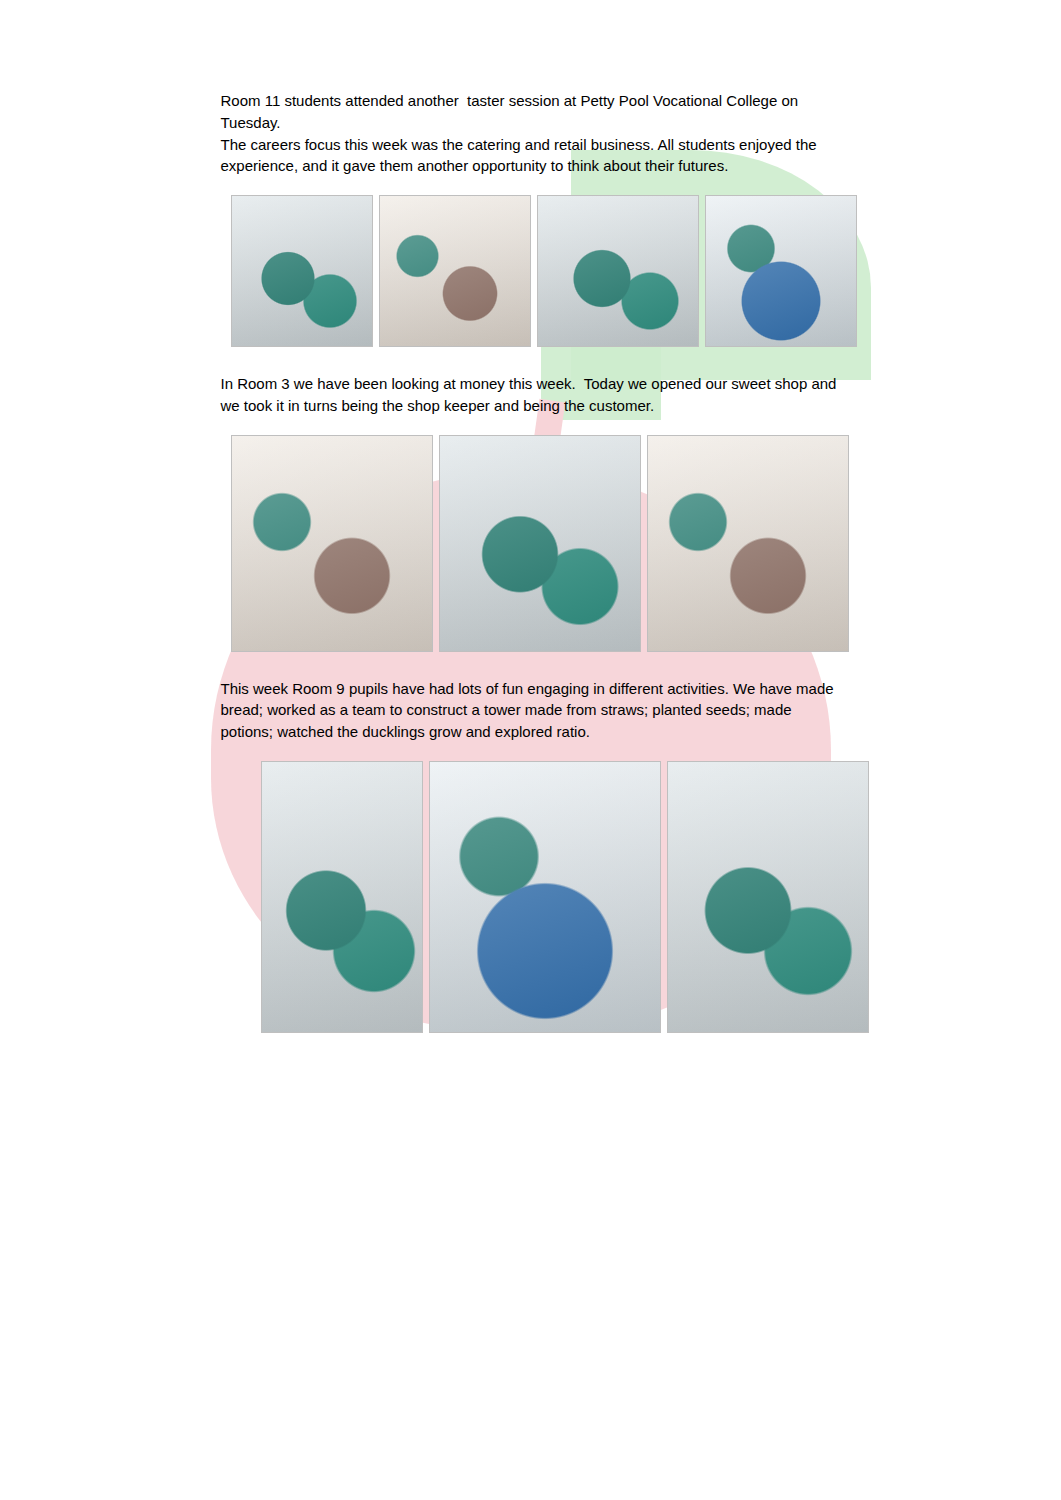Room 11 students attended another taster session at Petty Pool Vocational College on Tuesday.
The careers focus this week was the catering and retail business. All students enjoyed the experience, and it gave them another opportunity to think about their futures.
In Room 3 we have been looking at money this week. Today we opened our sweet shop and we took it in turns being the shop keeper and being the customer.
This week Room 9 pupils have had lots of fun engaging in different activities. We have made bread; worked as a team to construct a tower made from straws; planted seeds; made potions; watched the ducklings grow and explored ratio.